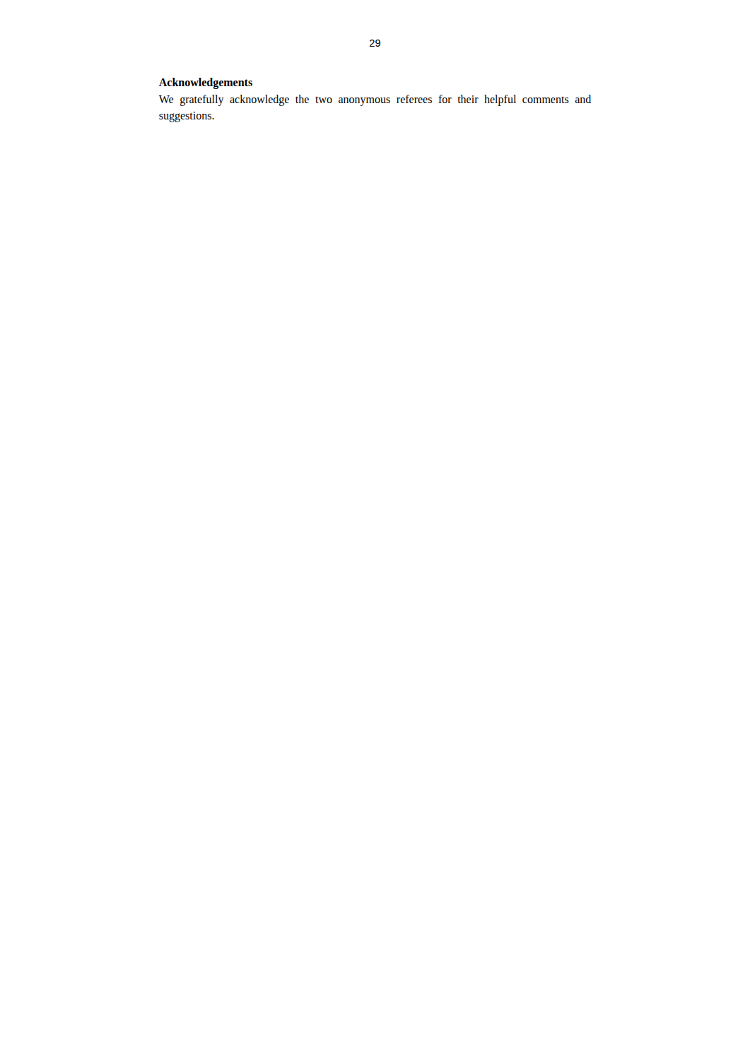29
Acknowledgements
We gratefully acknowledge the two anonymous referees for their helpful comments and suggestions.